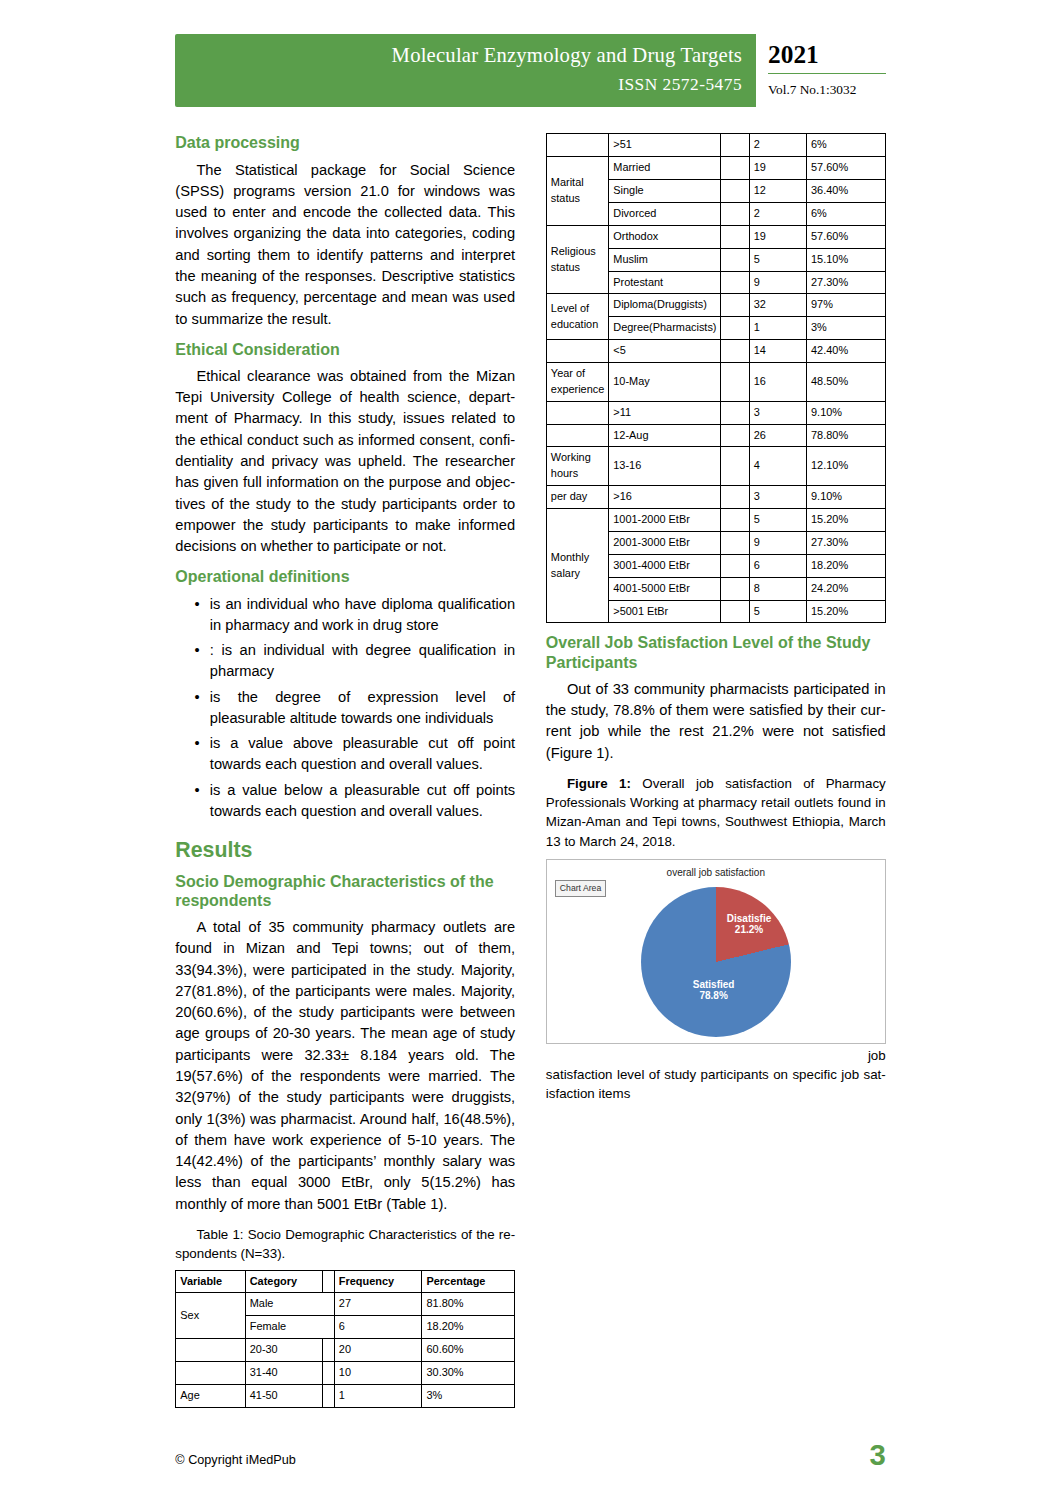Molecular Enzymology and Drug Targets
ISSN 2572-5475
2021
Vol.7 No.1:3032
Data processing
The Statistical package for Social Science (SPSS) programs version 21.0 for windows was used to enter and encode the collected data. This involves organizing the data into categories, coding and sorting them to identify patterns and interpret the meaning of the responses. Descriptive statistics such as frequency, percentage and mean was used to summarize the result.
Ethical Consideration
Ethical clearance was obtained from the Mizan Tepi University College of health science, department of Pharmacy. In this study, issues related to the ethical conduct such as informed consent, confidentiality and privacy was upheld. The researcher has given full information on the purpose and objectives of the study to the study participants order to empower the study participants to make informed decisions on whether to participate or not.
Operational definitions
is an individual who have diploma qualification in pharmacy and work in drug store
: is an individual with degree qualification in pharmacy
is the degree of expression level of pleasurable altitude towards one individuals
is a value above pleasurable cut off point towards each question and overall values.
is a value below a pleasurable cut off points towards each question and overall values.
Results
Socio Demographic Characteristics of the respondents
A total of 35 community pharmacy outlets are found in Mizan and Tepi towns; out of them, 33(94.3%), were participated in the study. Majority, 27(81.8%), of the participants were males. Majority, 20(60.6%), of the study participants were between age groups of 20-30 years. The mean age of study participants were 32.33± 8.184 years old. The 19(57.6%) of the respondents were married. The 32(97%) of the study participants were druggists, only 1(3%) was pharmacist. Around half, 16(48.5%), of them have work experience of 5-10 years. The 14(42.4%) of the participants’ monthly salary was less than equal 3000 EtBr, only 5(15.2%) has monthly of more than 5001 EtBr (Table 1).
Table 1: Socio Demographic Characteristics of the respondents (N=33).
| Variable | Category | | Frequency | Percentage |
| --- | --- | --- | --- | --- |
| Sex | Male | 27 | 81.80% |
| Female | 6 | 18.20% |
| | 20-30 | | 20 | 60.60% |
| | 31-40 | | 10 | 30.30% |
| Age | 41-50 | | 1 | 3% |
| | >51 | | 2 | 6% |
| Marital status | Married | | 19 | 57.60% |
| Single | | 12 | 36.40% |
| Divorced | | 2 | 6% |
| Religious status | Orthodox | | 19 | 57.60% |
| Muslim | | 5 | 15.10% |
| Protestant | | 9 | 27.30% |
| Level of education | Diploma(Druggists) | | 32 | 97% |
| Degree(Pharmacists) | | 1 | 3% |
| | <5 | | 14 | 42.40% |
| Year of experience | 10-May | | 16 | 48.50% |
| | >11 | | 3 | 9.10% |
| | 12-Aug | | 26 | 78.80% |
| Working hours | 13-16 | | 4 | 12.10% |
| per day | >16 | | 3 | 9.10% |
| Monthly salary | 1001-2000 EtBr | | 5 | 15.20% |
| 2001-3000 EtBr | | 9 | 27.30% |
| 3001-4000 EtBr | | 6 | 18.20% |
| 4001-5000 EtBr | | 8 | 24.20% |
| >5001 EtBr | | 5 | 15.20% |
Overall Job Satisfaction Level of the Study Participants
Out of 33 community pharmacists participated in the study, 78.8% of them were satisfied by their current job while the rest 21.2% were not satisfied (Figure 1).
Figure 1: Overall job satisfaction of Pharmacy Professionals Working at pharmacy retail outlets found in Mizan-Aman and Tepi towns, Southwest Ethiopia, March 13 to March 24, 2018.
overall job satisfaction
Chart Area
Disatisfie
21.2%
Satisfied
78.8%
jobsatisfaction level of study participants on specific job satisfaction items
© Copyright iMedPub
3